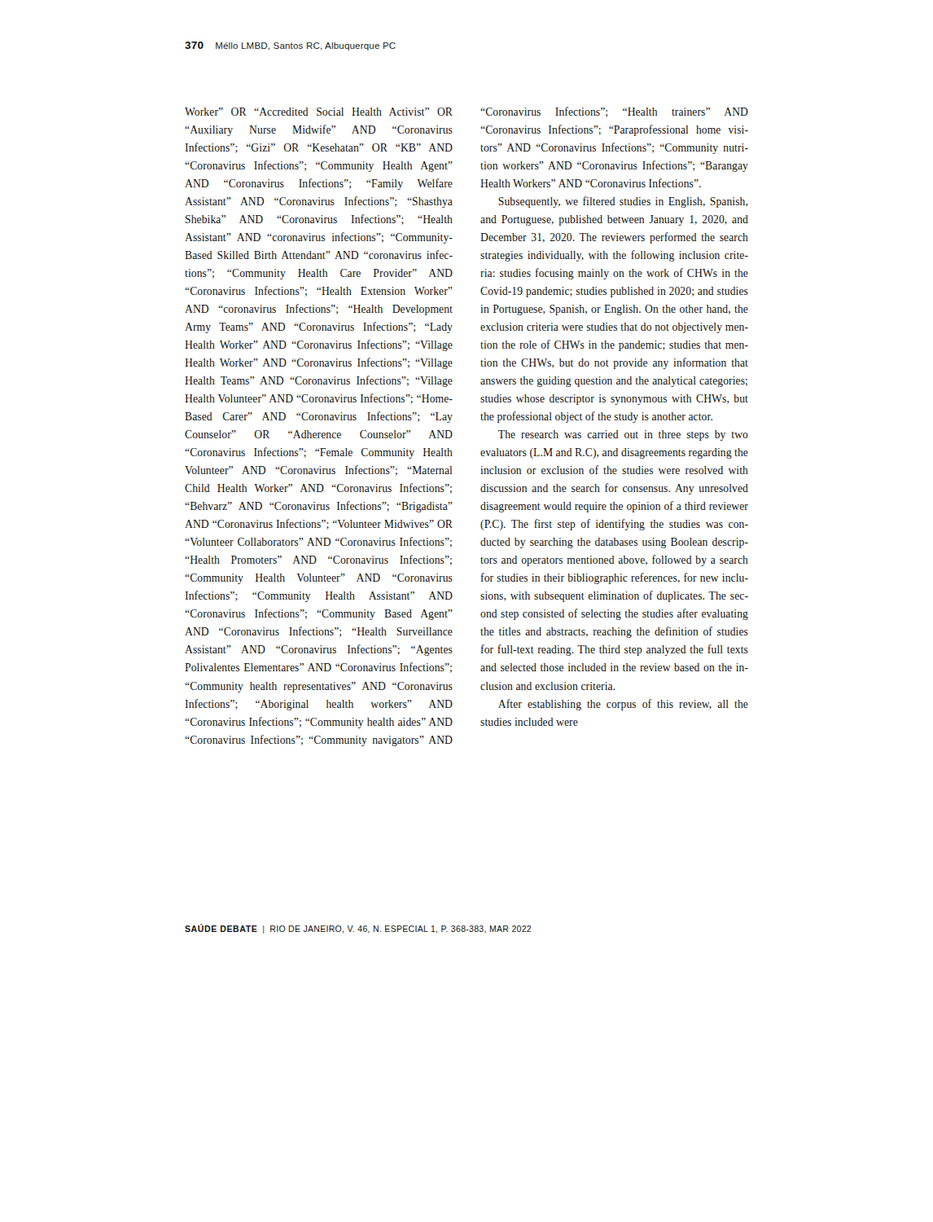370 Méllo LMBD, Santos RC, Albuquerque PC
Worker” OR “Accredited Social Health Activist” OR “Auxiliary Nurse Midwife” AND “Coronavirus Infections”; “Gizi” OR “Kesehatan” OR “KB” AND “Coronavirus Infections”; “Community Health Agent” AND “Coronavirus Infections”; “Family Welfare Assistant” AND “Coronavirus Infections”; “Shasthya Shebika” AND “Coronavirus Infections”; “Health Assistant” AND “coronavirus infections”; “Community-Based Skilled Birth Attendant” AND “coronavirus infections”; “Community Health Care Provider” AND “Coronavirus Infections”; “Health Extension Worker” AND “coronavirus Infections”; “Health Development Army Teams” AND “Coronavirus Infections”; “Lady Health Worker” AND “Coronavirus Infections”; “Village Health Worker” AND “Coronavirus Infections”; “Village Health Teams” AND “Coronavirus Infections”; “Village Health Volunteer” AND “Coronavirus Infections”; “Home-Based Carer” AND “Coronavirus Infections”; “Lay Counselor” OR “Adherence Counselor” AND “Coronavirus Infections”; “Female Community Health Volunteer” AND “Coronavirus Infections”; “Maternal Child Health Worker” AND “Coronavirus Infections”; “Behvarz” AND “Coronavirus Infections”; “Brigadista” AND “Coronavirus Infections”; “Volunteer Midwives” OR “Volunteer Collaborators” AND “Coronavirus Infections”; “Health Promoters” AND “Coronavirus Infections”; “Community Health Volunteer” AND “Coronavirus Infections”; “Community Health Assistant” AND “Coronavirus Infections”; “Community Based Agent” AND “Coronavirus Infections”; “Health Surveillance Assistant” AND “Coronavirus Infections”; “Agentes Polivalentes Elementares” AND “Coronavirus Infections”; “Community health representatives” AND “Coronavirus Infections”; “Aboriginal health workers” AND “Coronavirus Infections”; “Community health aides” AND “Coronavirus Infections”; “Community navigators” AND “Coronavirus Infections”; “Health trainers” AND “Coronavirus Infections”; “Paraprofessional home visitors” AND “Coronavirus Infections”; “Community nutrition workers” AND “Coronavirus Infections”; “Barangay Health Workers” AND “Coronavirus Infections”.
Subsequently, we filtered studies in English, Spanish, and Portuguese, published between January 1, 2020, and December 31, 2020. The reviewers performed the search strategies individually, with the following inclusion criteria: studies focusing mainly on the work of CHWs in the Covid-19 pandemic; studies published in 2020; and studies in Portuguese, Spanish, or English. On the other hand, the exclusion criteria were studies that do not objectively mention the role of CHWs in the pandemic; studies that mention the CHWs, but do not provide any information that answers the guiding question and the analytical categories; studies whose descriptor is synonymous with CHWs, but the professional object of the study is another actor.
The research was carried out in three steps by two evaluators (L.M and R.C), and disagreements regarding the inclusion or exclusion of the studies were resolved with discussion and the search for consensus. Any unresolved disagreement would require the opinion of a third reviewer (P.C). The first step of identifying the studies was conducted by searching the databases using Boolean descriptors and operators mentioned above, followed by a search for studies in their bibliographic references, for new inclusions, with subsequent elimination of duplicates. The second step consisted of selecting the studies after evaluating the titles and abstracts, reaching the definition of studies for full-text reading. The third step analyzed the full texts and selected those included in the review based on the inclusion and exclusion criteria.
After establishing the corpus of this review, all the studies included were
SAÚDE DEBATE|RIO DE JANEIRO, V. 46, N. ESPECIAL 1, P. 368-383, MAR 2022